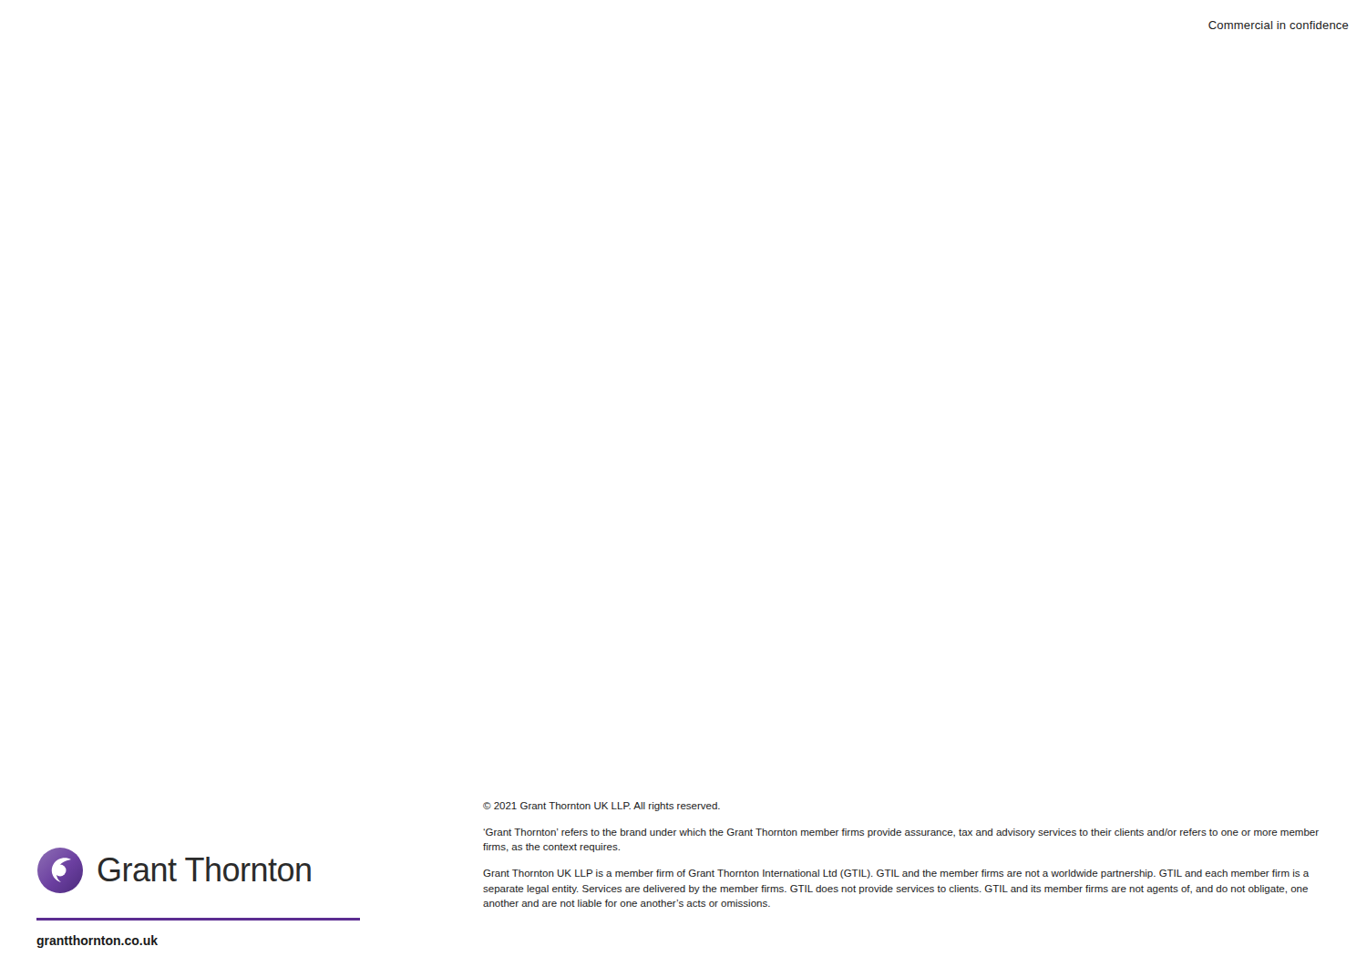Commercial in confidence
Grant Thornton
grantthornton.co.uk
© 2021 Grant Thornton UK LLP. All rights reserved.
‘Grant Thornton’ refers to the brand under which the Grant Thornton member firms provide assurance, tax and advisory services to their clients and/or refers to one or more member firms, as the context requires.
Grant Thornton UK LLP is a member firm of Grant Thornton International Ltd (GTIL). GTIL and the member firms are not a worldwide partnership. GTIL and each member firm is a separate legal entity. Services are delivered by the member firms. GTIL does not provide services to clients. GTIL and its member firms are not agents of, and do not obligate, one another and are not liable for one another’s acts or omissions.